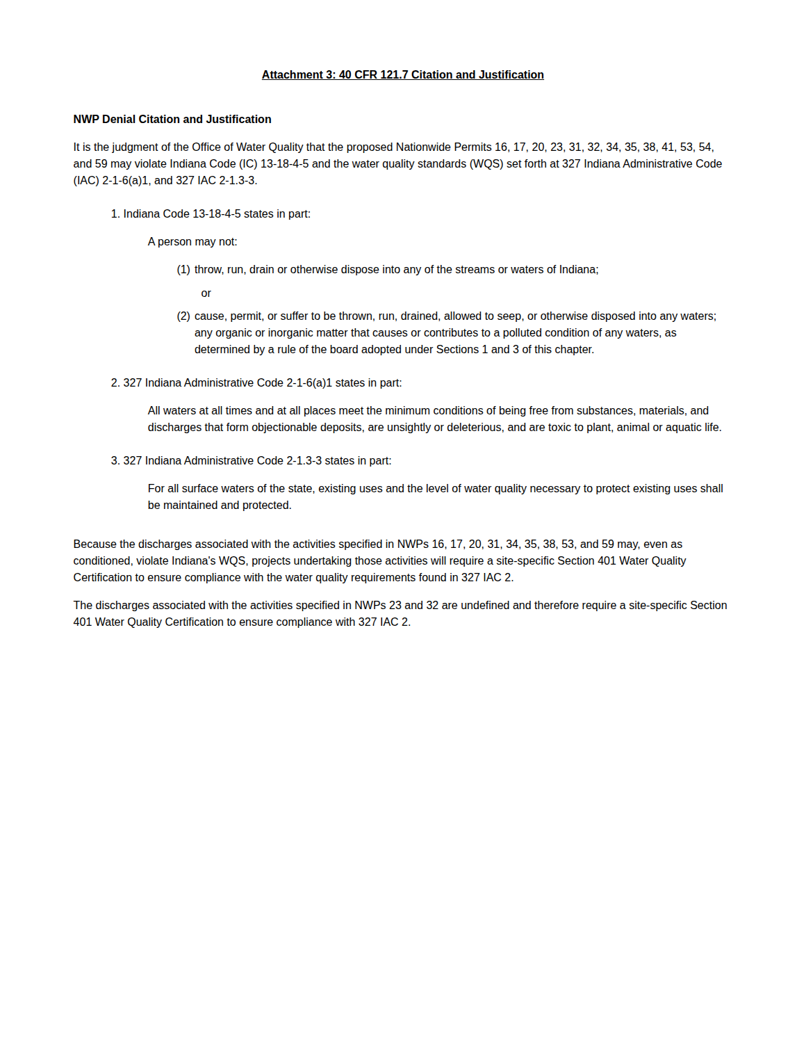Attachment 3: 40 CFR 121.7 Citation and Justification
NWP Denial Citation and Justification
It is the judgment of the Office of Water Quality that the proposed Nationwide Permits 16, 17, 20, 23, 31, 32, 34, 35, 38, 41, 53, 54, and 59 may violate Indiana Code (IC) 13-18-4-5 and the water quality standards (WQS) set forth at 327 Indiana Administrative Code (IAC) 2-1-6(a)1, and 327 IAC 2-1.3-3.
Indiana Code 13-18-4-5 states in part:
A person may not:
(1)
throw, run, drain or otherwise dispose into any of the streams or waters of Indiana;
or
(2)
cause, permit, or suffer to be thrown, run, drained, allowed to seep, or otherwise disposed into any waters; any organic or inorganic matter that causes or contributes to a polluted condition of any waters, as determined by a rule of the board adopted under Sections 1 and 3 of this chapter.
327 Indiana Administrative Code 2-1-6(a)1 states in part:
All waters at all times and at all places meet the minimum conditions of being free from substances, materials, and discharges that form objectionable deposits, are unsightly or deleterious, and are toxic to plant, animal or aquatic life.
327 Indiana Administrative Code 2-1.3-3 states in part:
For all surface waters of the state, existing uses and the level of water quality necessary to protect existing uses shall be maintained and protected.
Because the discharges associated with the activities specified in NWPs 16, 17, 20, 31, 34, 35, 38, 53, and 59 may, even as conditioned, violate Indiana's WQS, projects undertaking those activities will require a site-specific Section 401 Water Quality Certification to ensure compliance with the water quality requirements found in 327 IAC 2.
The discharges associated with the activities specified in NWPs 23 and 32 are undefined and therefore require a site-specific Section 401 Water Quality Certification to ensure compliance with 327 IAC 2.